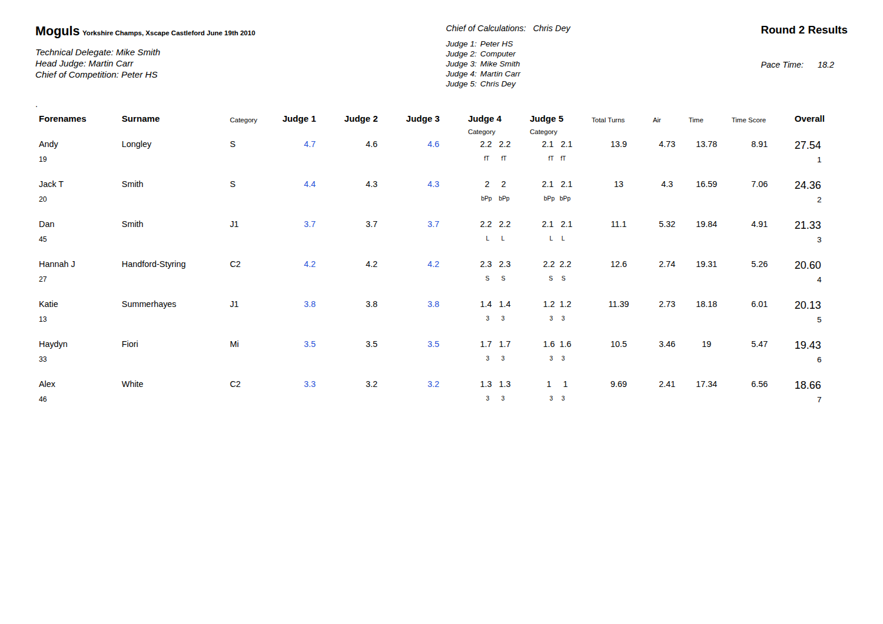Moguls Yorkshire Champs, Xscape Castleford June 19th 2010
Technical Delegate: Mike Smith
Head Judge: Martin Carr
Chief of Competition: Peter HS
Chief of Calculations: Chris Dey
| Judge 1: | Peter HS |
| Judge 2: | Computer |
| Judge 3: | Mike Smith |
| Judge 4: | Martin Carr |
| Judge 5: | Chris Dey |
Round 2 Results
Pace Time: 18.2
.
| Forenames | Surname | Category | Judge 1 | Judge 2 | Judge 3 | Judge 4 | Judge 5 | Total Turns | Air | Time | Time Score | Overall |
| --- | --- | --- | --- | --- | --- | --- | --- | --- | --- | --- | --- | --- |
| | | | | | | Category | Category | | | | | |
| Andy | Longley | S | 4.7 | 4.6 | 4.6 | 2.2 2.2 | 2.1 2.1 | 13.9 | 4.73 | 13.78 | 8.91 | 27.54 |
| 19 | | | | | | fT fT | fT fT | | | | | 1 |
| Jack T | Smith | S | 4.4 | 4.3 | 4.3 | 2 2 | 2.1 2.1 | 13 | 4.3 | 16.59 | 7.06 | 24.36 |
| 20 | | | | | | bPp bPp | bPp bPp | | | | | 2 |
| Dan | Smith | J1 | 3.7 | 3.7 | 3.7 | 2.2 2.2 | 2.1 2.1 | 11.1 | 5.32 | 19.84 | 4.91 | 21.33 |
| 45 | | | | | | L L | L L | | | | | 3 |
| Hannah J | Handford-Styring | C2 | 4.2 | 4.2 | 4.2 | 2.3 2.3 | 2.2 2.2 | 12.6 | 2.74 | 19.31 | 5.26 | 20.60 |
| 27 | | | | | | S S | S S | | | | | 4 |
| Katie | Summerhayes | J1 | 3.8 | 3.8 | 3.8 | 1.4 1.4 | 1.2 1.2 | 11.39 | 2.73 | 18.18 | 6.01 | 20.13 |
| 13 | | | | | | 3 3 | 3 3 | | | | | 5 |
| Haydyn | Fiori | Mi | 3.5 | 3.5 | 3.5 | 1.7 1.7 | 1.6 1.6 | 10.5 | 3.46 | 19 | 5.47 | 19.43 |
| 33 | | | | | | 3 3 | 3 3 | | | | | 6 |
| Alex | White | C2 | 3.3 | 3.2 | 3.2 | 1.3 1.3 | 1 1 | 9.69 | 2.41 | 17.34 | 6.56 | 18.66 |
| 46 | | | | | | 3 3 | 3 3 | | | | | 7 |